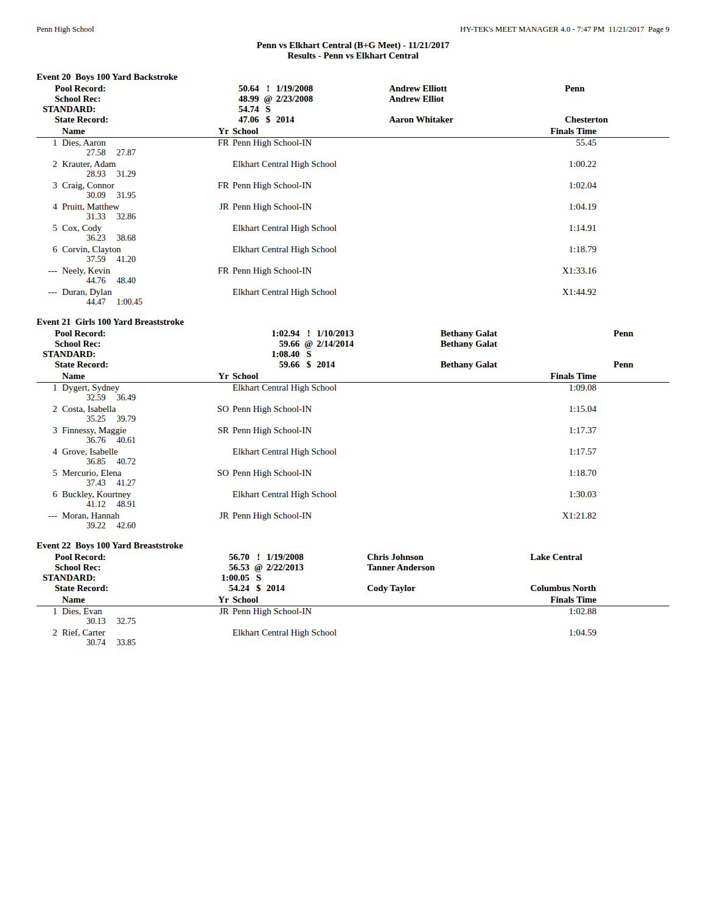Penn High School
HY-TEK's MEET MANAGER 4.0 - 7:47 PM 11/21/2017 Page 9
Penn vs Elkhart Central (B+G Meet) - 11/21/2017
Results - Penn vs Elkhart Central
Event 20 Boys 100 Yard Backstroke
| Pool Record: | 50.64 | ! | 1/19/2008 | Andrew Elliott | Penn |
| School Rec: | 48.99 | @ | 2/23/2008 | Andrew Elliot | |
| STANDARD: | 54.74 | S | | | |
| State Record: | 47.06 | $ | 2014 | Aaron Whitaker | Chesterton |
| | Name | Yr | School | Finals Time |
| --- | --- | --- | --- | --- |
| 1 | Dies, Aaron | FR | Penn High School-IN | 55.45 |
| | 27.58 27.87 |
| 2 | Krauter, Adam | | Elkhart Central High School | 1:00.22 |
| | 28.93 31.29 |
| 3 | Craig, Connor | FR | Penn High School-IN | 1:02.04 |
| | 30.09 31.95 |
| 4 | Pruitt, Matthew | JR | Penn High School-IN | 1:04.19 |
| | 31.33 32.86 |
| 5 | Cox, Cody | | Elkhart Central High School | 1:14.91 |
| | 36.23 38.68 |
| 6 | Corvin, Clayton | | Elkhart Central High School | 1:18.79 |
| | 37.59 41.20 |
| --- | Neely, Kevin | FR | Penn High School-IN | X1:33.16 |
| | 44.76 48.40 |
| --- | Duran, Dylan | | Elkhart Central High School | X1:44.92 |
| | 44.47 1:00.45 |
Event 21 Girls 100 Yard Breaststroke
| Pool Record: | 1:02.94 | ! | 1/10/2013 | Bethany Galat | Penn |
| School Rec: | 59.66 | @ | 2/14/2014 | Bethany Galat | |
| STANDARD: | 1:08.40 | S | | | |
| State Record: | 59.66 | $ | 2014 | Bethany Galat | Penn |
| | Name | Yr | School | Finals Time |
| --- | --- | --- | --- | --- |
| 1 | Dygert, Sydney | | Elkhart Central High School | 1:09.08 |
| | 32.59 36.49 |
| 2 | Costa, Isabella | SO | Penn High School-IN | 1:15.04 |
| | 35.25 39.79 |
| 3 | Finnessy, Maggie | SR | Penn High School-IN | 1:17.37 |
| | 36.76 40.61 |
| 4 | Grove, Isabelle | | Elkhart Central High School | 1:17.57 |
| | 36.85 40.72 |
| 5 | Mercurio, Elena | SO | Penn High School-IN | 1:18.70 |
| | 37.43 41.27 |
| 6 | Buckley, Kourtney | | Elkhart Central High School | 1:30.03 |
| | 41.12 48.91 |
| --- | Moran, Hannah | JR | Penn High School-IN | X1:21.82 |
| | 39.22 42.60 |
Event 22 Boys 100 Yard Breaststroke
| Pool Record: | 56.70 | ! | 1/19/2008 | Chris Johnson | Lake Central |
| School Rec: | 56.53 | @ | 2/22/2013 | Tanner Anderson | |
| STANDARD: | 1:00.05 | S | | | |
| State Record: | 54.24 | $ | 2014 | Cody Taylor | Columbus North |
| | Name | Yr | School | Finals Time |
| --- | --- | --- | --- | --- |
| 1 | Dies, Evan | JR | Penn High School-IN | 1:02.88 |
| | 30.13 32.75 |
| 2 | Rief, Carter | | Elkhart Central High School | 1:04.59 |
| | 30.74 33.85 |